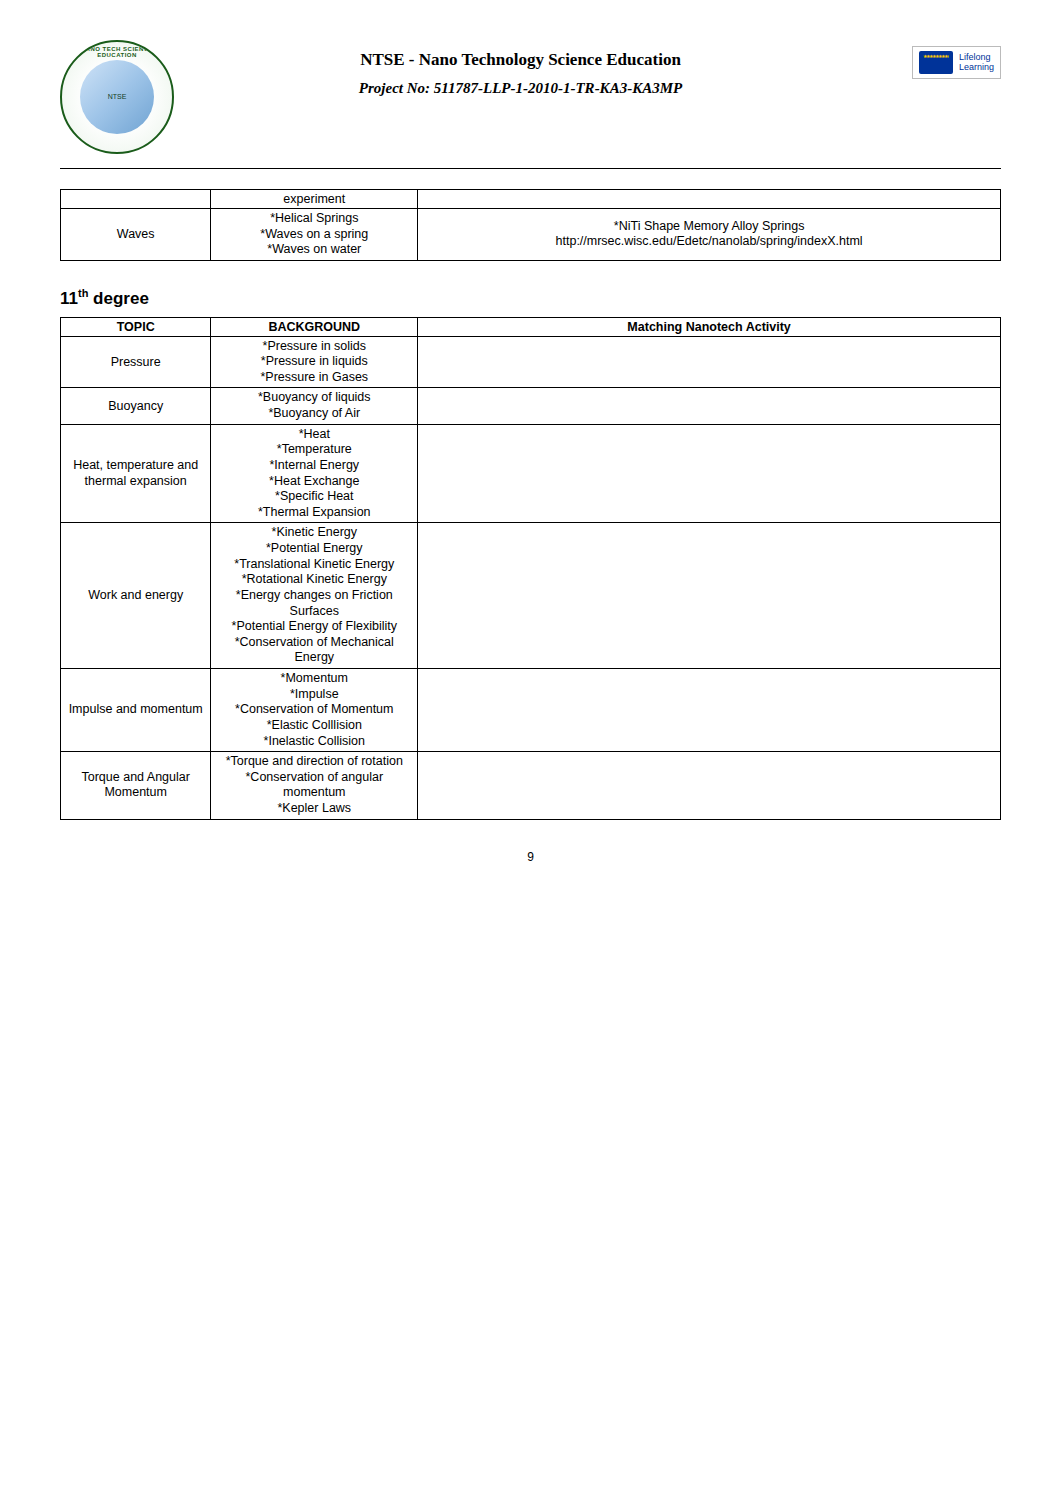NANO TECH SCIENCE EDUCATION
NTSE
NTSE - Nano Technology Science Education
Project No: 511787-LLP-1-2010-1-TR-KA3-KA3MP
Lifelong Learning
| | experiment | |
| Waves | *Helical Springs *Waves on a spring *Waves on water | *NiTi Shape Memory Alloy Springs http://mrsec.wisc.edu/Edetc/nanolab/spring/indexX.html |
11th degree
| TOPIC | BACKGROUND | Matching Nanotech Activity |
| --- | --- | --- |
| Pressure | *Pressure in solids *Pressure in liquids *Pressure in Gases | |
| Buoyancy | *Buoyancy of liquids *Buoyancy of Air | |
| Heat, temperature and thermal expansion | *Heat *Temperature *Internal Energy *Heat Exchange *Specific Heat *Thermal Expansion | |
| Work and energy | *Kinetic Energy *Potential Energy *Translational Kinetic Energy *Rotational Kinetic Energy *Energy changes on Friction Surfaces *Potential Energy of Flexibility *Conservation of Mechanical Energy | |
| Impulse and momentum | *Momentum *Impulse *Conservation of Momentum *Elastic Colllision *Inelastic Collision | |
| Torque and Angular Momentum | *Torque and direction of rotation *Conservation of angular momentum *Kepler Laws | |
9